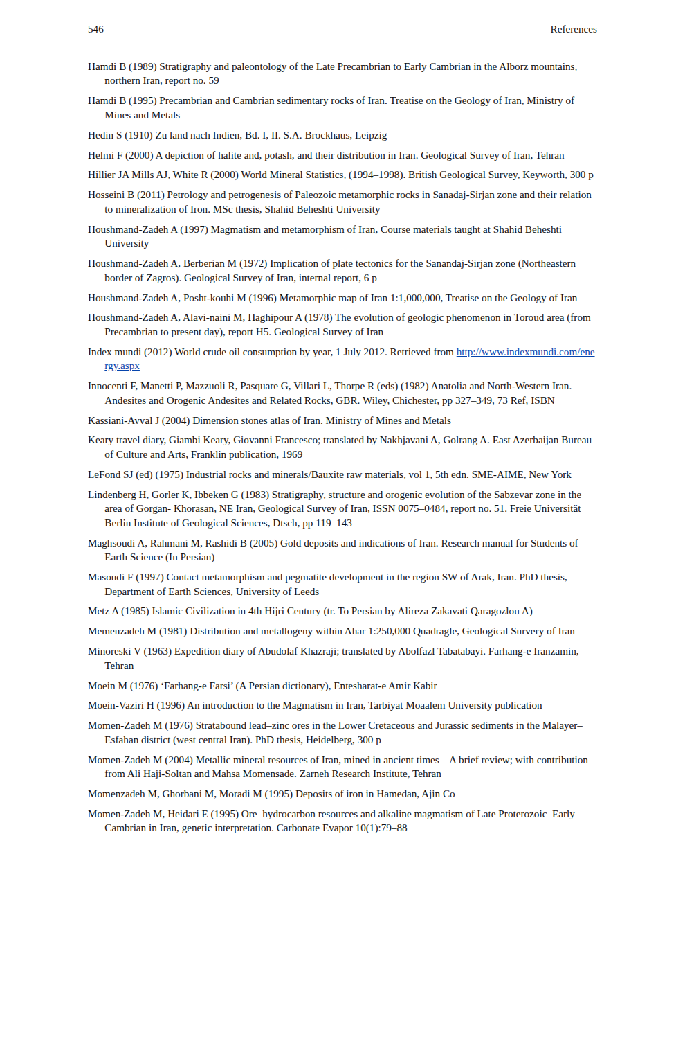546 References
Hamdi B (1989) Stratigraphy and paleontology of the Late Precambrian to Early Cambrian in the Alborz mountains, northern Iran, report no. 59
Hamdi B (1995) Precambrian and Cambrian sedimentary rocks of Iran. Treatise on the Geology of Iran, Ministry of Mines and Metals
Hedin S (1910) Zu land nach Indien, Bd. I, II. S.A. Brockhaus, Leipzig
Helmi F (2000) A depiction of halite and, potash, and their distribution in Iran. Geological Survey of Iran, Tehran
Hillier JA Mills AJ, White R (2000) World Mineral Statistics, (1994–1998). British Geological Survey, Keyworth, 300 p
Hosseini B (2011) Petrology and petrogenesis of Paleozoic metamorphic rocks in Sanadaj-Sirjan zone and their relation to mineralization of Iron. MSc thesis, Shahid Beheshti University
Houshmand-Zadeh A (1997) Magmatism and metamorphism of Iran, Course materials taught at Shahid Beheshti University
Houshmand-Zadeh A, Berberian M (1972) Implication of plate tectonics for the Sanandaj-Sirjan zone (Northeastern border of Zagros). Geological Survey of Iran, internal report, 6 p
Houshmand-Zadeh A, Posht-kouhi M (1996) Metamorphic map of Iran 1:1,000,000, Treatise on the Geology of Iran
Houshmand-Zadeh A, Alavi-naini M, Haghipour A (1978) The evolution of geologic phenomenon in Toroud area (from Precambrian to present day), report H5. Geological Survey of Iran
Index mundi (2012) World crude oil consumption by year, 1 July 2012. Retrieved from http://www.indexmundi.com/energy.aspx
Innocenti F, Manetti P, Mazzuoli R, Pasquare G, Villari L, Thorpe R (eds) (1982) Anatolia and North-Western Iran. Andesites and Orogenic Andesites and Related Rocks, GBR. Wiley, Chichester, pp 327–349, 73 Ref, ISBN
Kassiani-Avval J (2004) Dimension stones atlas of Iran. Ministry of Mines and Metals
Keary travel diary, Giambi Keary, Giovanni Francesco; translated by Nakhjavani A, Golrang A. East Azerbaijan Bureau of Culture and Arts, Franklin publication, 1969
LeFond SJ (ed) (1975) Industrial rocks and minerals/Bauxite raw materials, vol 1, 5th edn. SME-AIME, New York
Lindenberg H, Gorler K, Ibbeken G (1983) Stratigraphy, structure and orogenic evolution of the Sabzevar zone in the area of Gorgan- Khorasan, NE Iran, Geological Survey of Iran, ISSN 0075–0484, report no. 51. Freie Universität Berlin Institute of Geological Sciences, Dtsch, pp 119–143
Maghsoudi A, Rahmani M, Rashidi B (2005) Gold deposits and indications of Iran. Research manual for Students of Earth Science (In Persian)
Masoudi F (1997) Contact metamorphism and pegmatite development in the region SW of Arak, Iran. PhD thesis, Department of Earth Sciences, University of Leeds
Metz A (1985) Islamic Civilization in 4th Hijri Century (tr. To Persian by Alireza Zakavati Qaragozlou A)
Memenzadeh M (1981) Distribution and metallogeny within Ahar 1:250,000 Quadragle, Geological Survery of Iran
Minoreski V (1963) Expedition diary of Abudolaf Khazraji; translated by Abolfazl Tabatabayi. Farhang-e Iranzamin, Tehran
Moein M (1976) ‘Farhang-e Farsi’ (A Persian dictionary), Entesharat-e Amir Kabir
Moein-Vaziri H (1996) An introduction to the Magmatism in Iran, Tarbiyat Moaalem University publication
Momen-Zadeh M (1976) Stratabound lead–zinc ores in the Lower Cretaceous and Jurassic sediments in the Malayer–Esfahan district (west central Iran). PhD thesis, Heidelberg, 300 p
Momen-Zadeh M (2004) Metallic mineral resources of Iran, mined in ancient times – A brief review; with contribution from Ali Haji-Soltan and Mahsa Momensade. Zarneh Research Institute, Tehran
Momenzadeh M, Ghorbani M, Moradi M (1995) Deposits of iron in Hamedan, Ajin Co
Momen-Zadeh M, Heidari E (1995) Ore–hydrocarbon resources and alkaline magmatism of Late Proterozoic–Early Cambrian in Iran, genetic interpretation. Carbonate Evapor 10(1):79–88